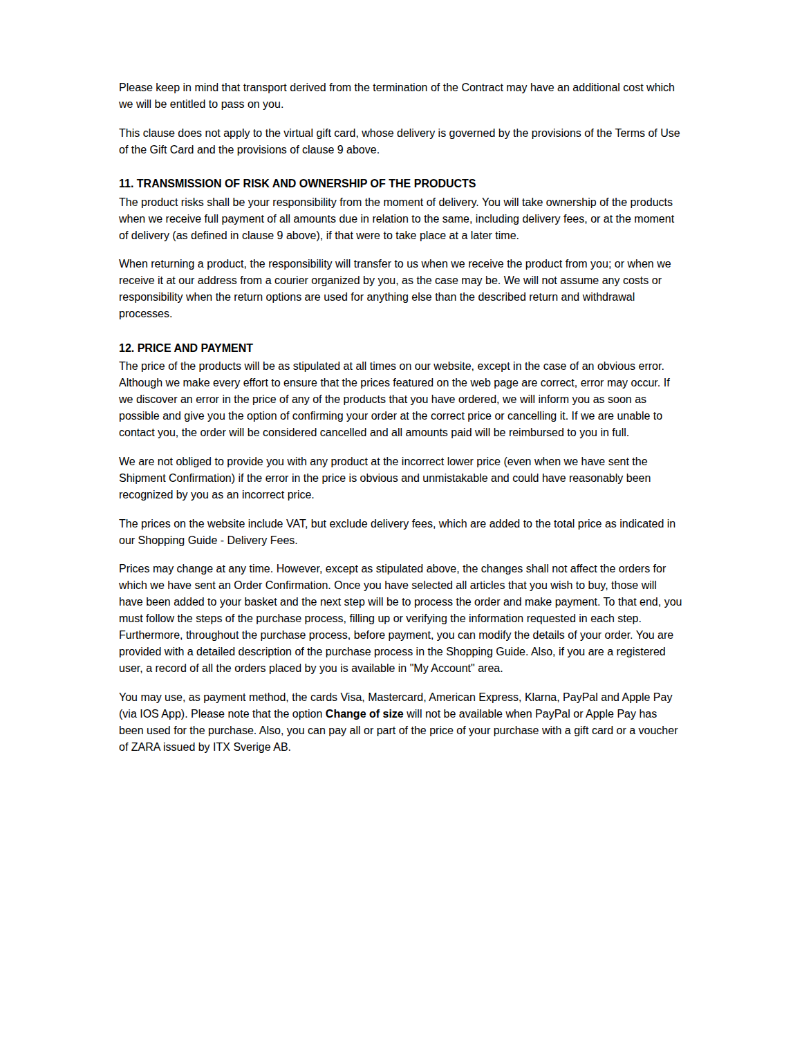Please keep in mind that transport derived from the termination of the Contract may have an additional cost which we will be entitled to pass on you.
This clause does not apply to the virtual gift card, whose delivery is governed by the provisions of the Terms of Use of the Gift Card and the provisions of clause 9 above.
11. Transmission of risk and ownership of the products
The product risks shall be your responsibility from the moment of delivery. You will take ownership of the products when we receive full payment of all amounts due in relation to the same, including delivery fees, or at the moment of delivery (as defined in clause 9 above), if that were to take place at a later time.
When returning a product, the responsibility will transfer to us when we receive the product from you; or when we receive it at our address from a courier organized by you, as the case may be. We will not assume any costs or responsibility when the return options are used for anything else than the described return and withdrawal processes.
12. Price and payment
The price of the products will be as stipulated at all times on our website, except in the case of an obvious error. Although we make every effort to ensure that the prices featured on the web page are correct, error may occur. If we discover an error in the price of any of the products that you have ordered, we will inform you as soon as possible and give you the option of confirming your order at the correct price or cancelling it. If we are unable to contact you, the order will be considered cancelled and all amounts paid will be reimbursed to you in full.
We are not obliged to provide you with any product at the incorrect lower price (even when we have sent the Shipment Confirmation) if the error in the price is obvious and unmistakable and could have reasonably been recognized by you as an incorrect price.
The prices on the website include VAT, but exclude delivery fees, which are added to the total price as indicated in our Shopping Guide - Delivery Fees.
Prices may change at any time. However, except as stipulated above, the changes shall not affect the orders for which we have sent an Order Confirmation. Once you have selected all articles that you wish to buy, those will have been added to your basket and the next step will be to process the order and make payment. To that end, you must follow the steps of the purchase process, filling up or verifying the information requested in each step. Furthermore, throughout the purchase process, before payment, you can modify the details of your order. You are provided with a detailed description of the purchase process in the Shopping Guide. Also, if you are a registered user, a record of all the orders placed by you is available in "My Account" area.
You may use, as payment method, the cards Visa, Mastercard, American Express, Klarna, PayPal and Apple Pay (via IOS App). Please note that the option Change of size will not be available when PayPal or Apple Pay has been used for the purchase. Also, you can pay all or part of the price of your purchase with a gift card or a voucher of ZARA issued by ITX Sverige AB.